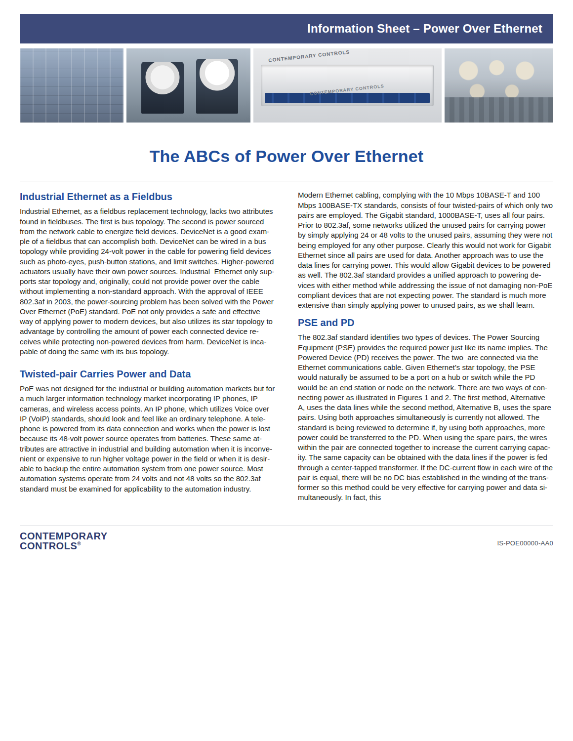Information Sheet – Power Over Ethernet
CONTEMPORARY CONTROLS
CONTEMPORARY CONTROLS
The ABCs of Power Over Ethernet
Industrial Ethernet as a Fieldbus
Industrial Ethernet, as a fieldbus replacement technology, lacks two attributes found in fieldbuses. The first is bus topology. The second is power sourced from the network cable to energize field devices. DeviceNet is a good example of a fieldbus that can accomplish both. DeviceNet can be wired in a bus topology while providing 24-volt power in the cable for powering field devices such as photo-eyes, push-button stations, and limit switches. Higher-powered actuators usually have their own power sources. Industrial Ethernet only supports star topology and, originally, could not provide power over the cable without implementing a non-standard approach. With the approval of IEEE 802.3af in 2003, the power-sourcing problem has been solved with the Power Over Ethernet (PoE) standard. PoE not only provides a safe and effective way of applying power to modern devices, but also utilizes its star topology to advantage by controlling the amount of power each connected device receives while protecting non-powered devices from harm. DeviceNet is incapable of doing the same with its bus topology.
Twisted-pair Carries Power and Data
PoE was not designed for the industrial or building automation markets but for a much larger information technology market incorporating IP phones, IP cameras, and wireless access points. An IP phone, which utilizes Voice over IP (VoIP) standards, should look and feel like an ordinary telephone. A telephone is powered from its data connection and works when the power is lost because its 48-volt power source operates from batteries. These same attributes are attractive in industrial and building automation when it is inconvenient or expensive to run higher voltage power in the field or when it is desirable to backup the entire automation system from one power source. Most automation systems operate from 24 volts and not 48 volts so the 802.3af standard must be examined for applicability to the automation industry.
Modern Ethernet cabling, complying with the 10 Mbps 10BASE-T and 100 Mbps 100BASE-TX standards, consists of four twisted-pairs of which only two pairs are employed. The Gigabit standard, 1000BASE-T, uses all four pairs. Prior to 802.3af, some networks utilized the unused pairs for carrying power by simply applying 24 or 48 volts to the unused pairs, assuming they were not being employed for any other purpose. Clearly this would not work for Gigabit Ethernet since all pairs are used for data. Another approach was to use the data lines for carrying power. This would allow Gigabit devices to be powered as well. The 802.3af standard provides a unified approach to powering devices with either method while addressing the issue of not damaging non-PoE compliant devices that are not expecting power. The standard is much more extensive than simply applying power to unused pairs, as we shall learn.
PSE and PD
The 802.3af standard identifies two types of devices. The Power Sourcing Equipment (PSE) provides the required power just like its name implies. The Powered Device (PD) receives the power. The two are connected via the Ethernet communications cable. Given Ethernet’s star topology, the PSE would naturally be assumed to be a port on a hub or switch while the PD would be an end station or node on the network. There are two ways of connecting power as illustrated in Figures 1 and 2. The first method, Alternative A, uses the data lines while the second method, Alternative B, uses the spare pairs. Using both approaches simultaneously is currently not allowed. The standard is being reviewed to determine if, by using both approaches, more power could be transferred to the PD. When using the spare pairs, the wires within the pair are connected together to increase the current carrying capacity. The same capacity can be obtained with the data lines if the power is fed through a center-tapped transformer. If the DC-current flow in each wire of the pair is equal, there will be no DC bias established in the winding of the transformer so this method could be very effective for carrying power and data simultaneously. In fact, this
CONTEMPORARY CONTROLS®
IS-POE00000-AA0